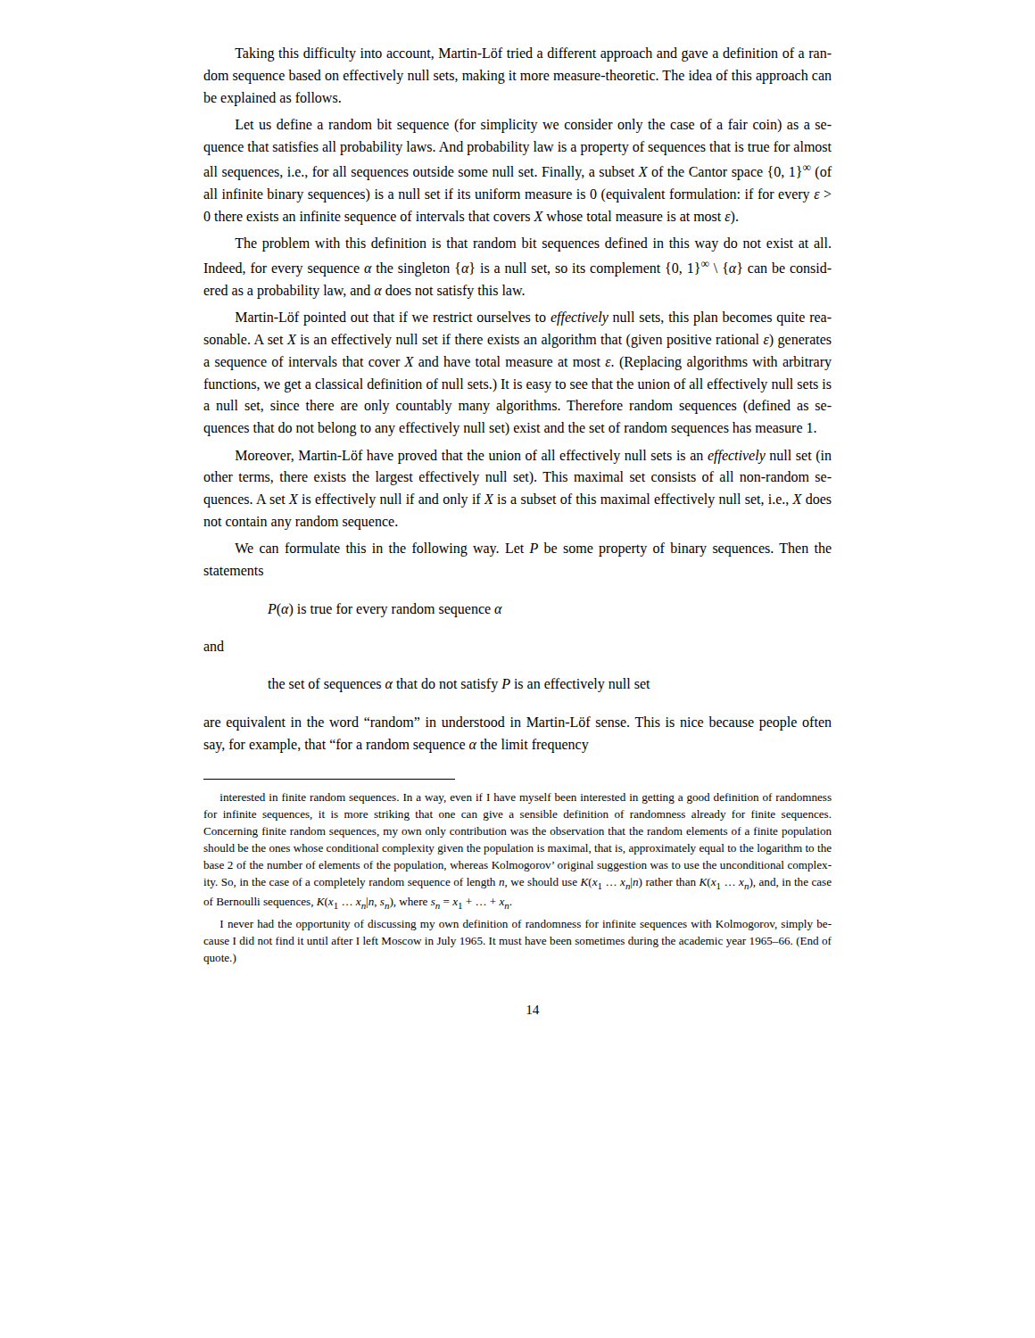Taking this difficulty into account, Martin-Löf tried a different approach and gave a definition of a random sequence based on effectively null sets, making it more measure-theoretic. The idea of this approach can be explained as follows.
Let us define a random bit sequence (for simplicity we consider only the case of a fair coin) as a sequence that satisfies all probability laws. And probability law is a property of sequences that is true for almost all sequences, i.e., for all sequences outside some null set. Finally, a subset X of the Cantor space {0, 1}∞ (of all infinite binary sequences) is a null set if its uniform measure is 0 (equivalent formulation: if for every ε > 0 there exists an infinite sequence of intervals that covers X whose total measure is at most ε).
The problem with this definition is that random bit sequences defined in this way do not exist at all. Indeed, for every sequence α the singleton {α} is a null set, so its complement {0, 1}∞ \ {α} can be considered as a probability law, and α does not satisfy this law.
Martin-Löf pointed out that if we restrict ourselves to effectively null sets, this plan becomes quite reasonable. A set X is an effectively null set if there exists an algorithm that (given positive rational ε) generates a sequence of intervals that cover X and have total measure at most ε. (Replacing algorithms with arbitrary functions, we get a classical definition of null sets.) It is easy to see that the union of all effectively null sets is a null set, since there are only countably many algorithms. Therefore random sequences (defined as sequences that do not belong to any effectively null set) exist and the set of random sequences has measure 1.
Moreover, Martin-Löf have proved that the union of all effectively null sets is an effectively null set (in other terms, there exists the largest effectively null set). This maximal set consists of all non-random sequences. A set X is effectively null if and only if X is a subset of this maximal effectively null set, i.e., X does not contain any random sequence.
We can formulate this in the following way. Let P be some property of binary sequences. Then the statements
P(α) is true for every random sequence α
and
the set of sequences α that do not satisfy P is an effectively null set
are equivalent in the word “random” in understood in Martin-Löf sense. This is nice because people often say, for example, that “for a random sequence α the limit frequency
interested in finite random sequences. In a way, even if I have myself been interested in getting a good definition of randomness for infinite sequences, it is more striking that one can give a sensible definition of randomness already for finite sequences. Concerning finite random sequences, my own only contribution was the observation that the random elements of a finite population should be the ones whose conditional complexity given the population is maximal, that is, approximately equal to the logarithm to the base 2 of the number of elements of the population, whereas Kolmogorov’ original suggestion was to use the unconditional complexity. So, in the case of a completely random sequence of length n, we should use K(x1 … xn|n) rather than K(x1 … xn), and, in the case of Bernoulli sequences, K(x1 … xn|n, sn), where sn = x1 + … + xn.
I never had the opportunity of discussing my own definition of randomness for infinite sequences with Kolmogorov, simply because I did not find it until after I left Moscow in July 1965. It must have been sometimes during the academic year 1965–66. (End of quote.)
14